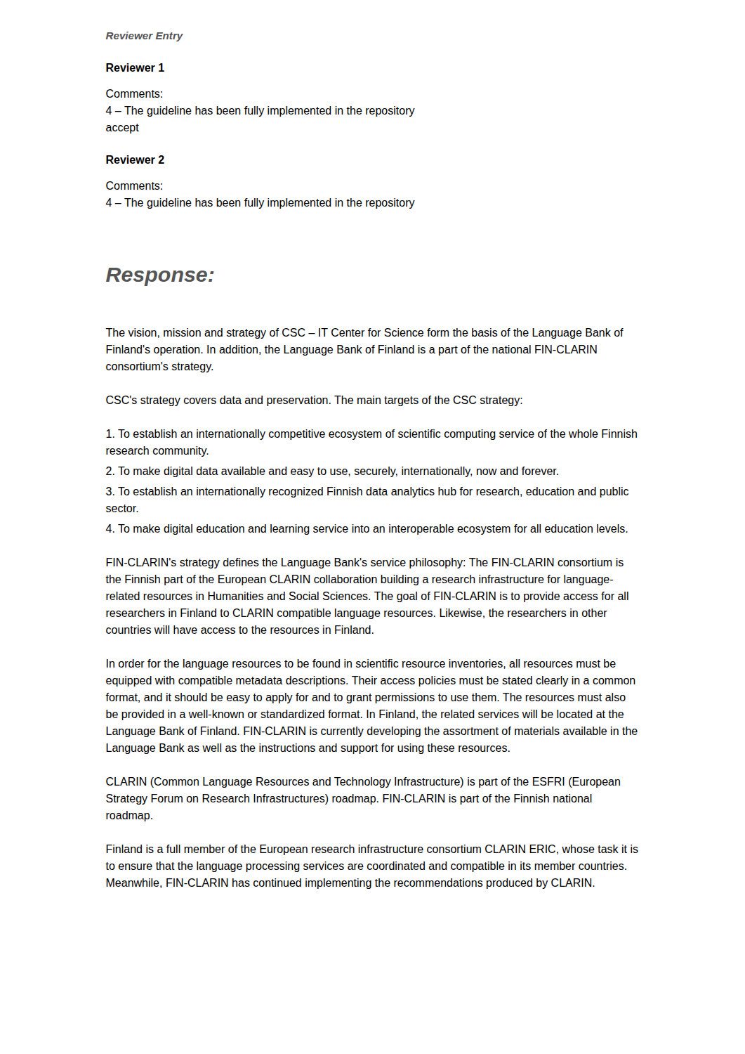Reviewer Entry
Reviewer 1
Comments:
4 – The guideline has been fully implemented in the repository
accept
Reviewer 2
Comments:
4 – The guideline has been fully implemented in the repository
Response:
The vision, mission and strategy of CSC – IT Center for Science form the basis of the Language Bank of Finland's operation. In addition, the Language Bank of Finland is a part of the national FIN-CLARIN consortium's strategy.
CSC's strategy covers data and preservation. The main targets of the CSC strategy:
1. To establish an internationally competitive ecosystem of scientific computing service of the whole Finnish research community.
2. To make digital data available and easy to use, securely, internationally, now and forever.
3. To establish an internationally recognized Finnish data analytics hub for research, education and public sector.
4. To make digital education and learning service into an interoperable ecosystem for all education levels.
FIN-CLARIN's strategy defines the Language Bank's service philosophy: The FIN-CLARIN consortium is the Finnish part of the European CLARIN collaboration building a research infrastructure for language-related resources in Humanities and Social Sciences. The goal of FIN-CLARIN is to provide access for all researchers in Finland to CLARIN compatible language resources. Likewise, the researchers in other countries will have access to the resources in Finland.
In order for the language resources to be found in scientific resource inventories, all resources must be equipped with compatible metadata descriptions. Their access policies must be stated clearly in a common format, and it should be easy to apply for and to grant permissions to use them. The resources must also be provided in a well-known or standardized format. In Finland, the related services will be located at the Language Bank of Finland. FIN-CLARIN is currently developing the assortment of materials available in the Language Bank as well as the instructions and support for using these resources.
CLARIN (Common Language Resources and Technology Infrastructure) is part of the ESFRI (European Strategy Forum on Research Infrastructures) roadmap. FIN-CLARIN is part of the Finnish national roadmap.
Finland is a full member of the European research infrastructure consortium CLARIN ERIC, whose task it is to ensure that the language processing services are coordinated and compatible in its member countries. Meanwhile, FIN-CLARIN has continued implementing the recommendations produced by CLARIN.